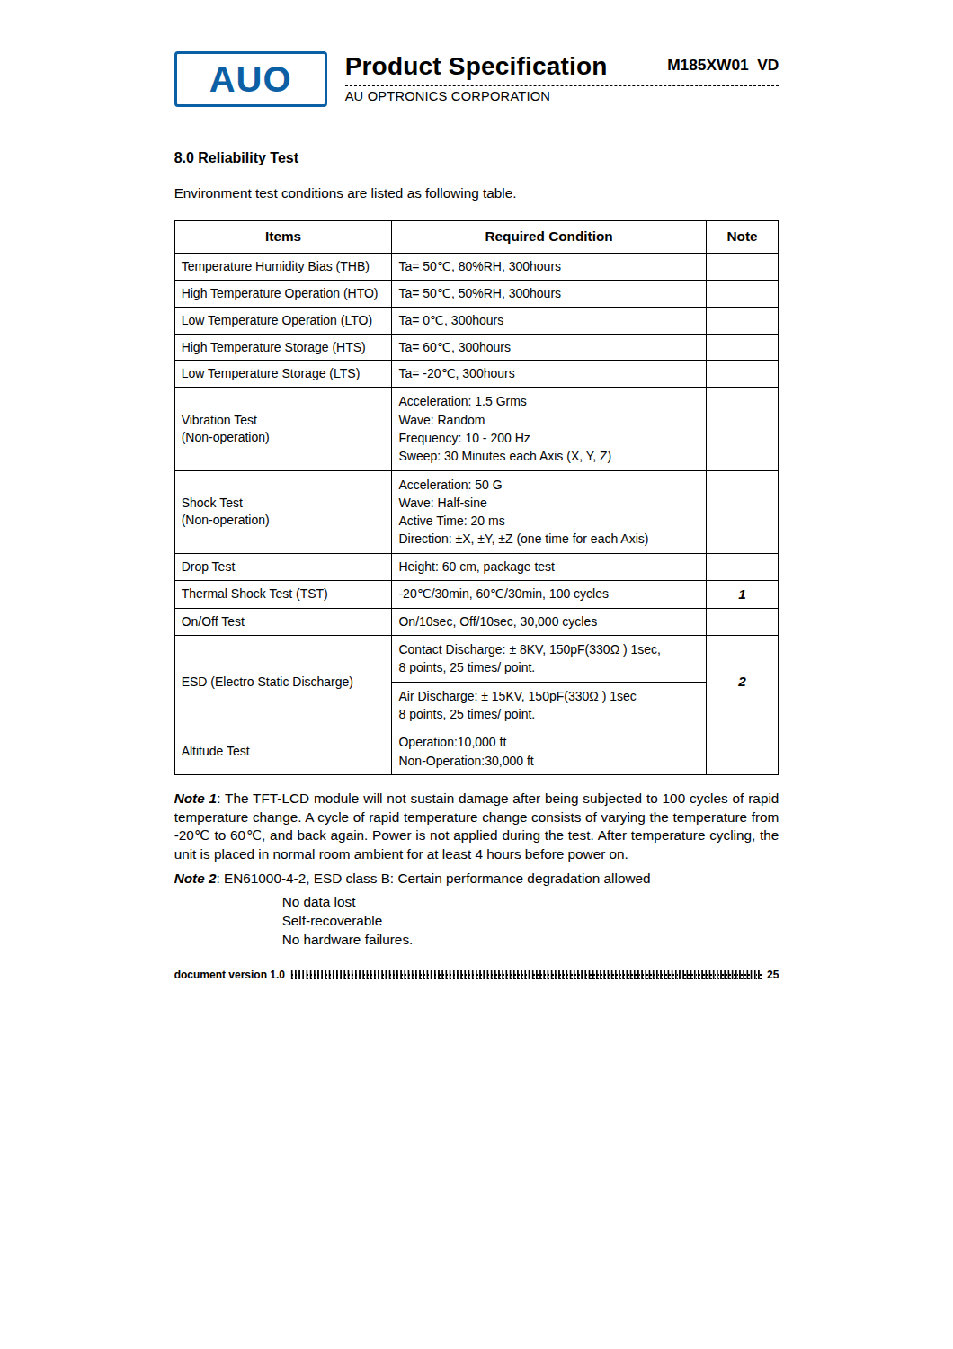AUO
M185XW01 VD
Product Specification
AU OPTRONICS CORPORATION
8.0 Reliability Test
Environment test conditions are listed as following table.
| Items | Required Condition | Note |
| --- | --- | --- |
| Temperature Humidity Bias (THB) | Ta= 50℃, 80%RH, 300hours | |
| High Temperature Operation (HTO) | Ta= 50℃, 50%RH, 300hours | |
| Low Temperature Operation (LTO) | Ta= 0℃, 300hours | |
| High Temperature Storage (HTS) | Ta= 60℃, 300hours | |
| Low Temperature Storage (LTS) | Ta= -20℃, 300hours | |
| Vibration Test (Non-operation) | Acceleration: 1.5 Grms Wave: Random Frequency: 10 - 200 Hz Sweep: 30 Minutes each Axis (X, Y, Z) | |
| Shock Test (Non-operation) | Acceleration: 50 G Wave: Half-sine Active Time: 20 ms Direction: ±X, ±Y, ±Z (one time for each Axis) | |
| Drop Test | Height: 60 cm, package test | |
| Thermal Shock Test (TST) | -20℃/30min, 60℃/30min, 100 cycles | 1 |
| On/Off Test | On/10sec, Off/10sec, 30,000 cycles | |
| ESD (Electro Static Discharge) | Contact Discharge: ± 8KV, 150pF(330Ω ) 1sec, 8 points, 25 times/ point. | 2 |
| Air Discharge: ± 15KV, 150pF(330Ω ) 1sec 8 points, 25 times/ point. |
| Altitude Test | Operation:10,000 ft Non-Operation:30,000 ft | |
Note 1: The TFT-LCD module will not sustain damage after being subjected to 100 cycles of rapid temperature change. A cycle of rapid temperature change consists of varying the temperature from -20℃ to 60℃, and back again. Power is not applied during the test. After temperature cycling, the unit is placed in normal room ambient for at least 4 hours before power on.
Note 2: EN61000-4-2, ESD class B: Certain performance degradation allowed
No data lost
Self-recoverable
No hardware failures.
document version 1.0
25